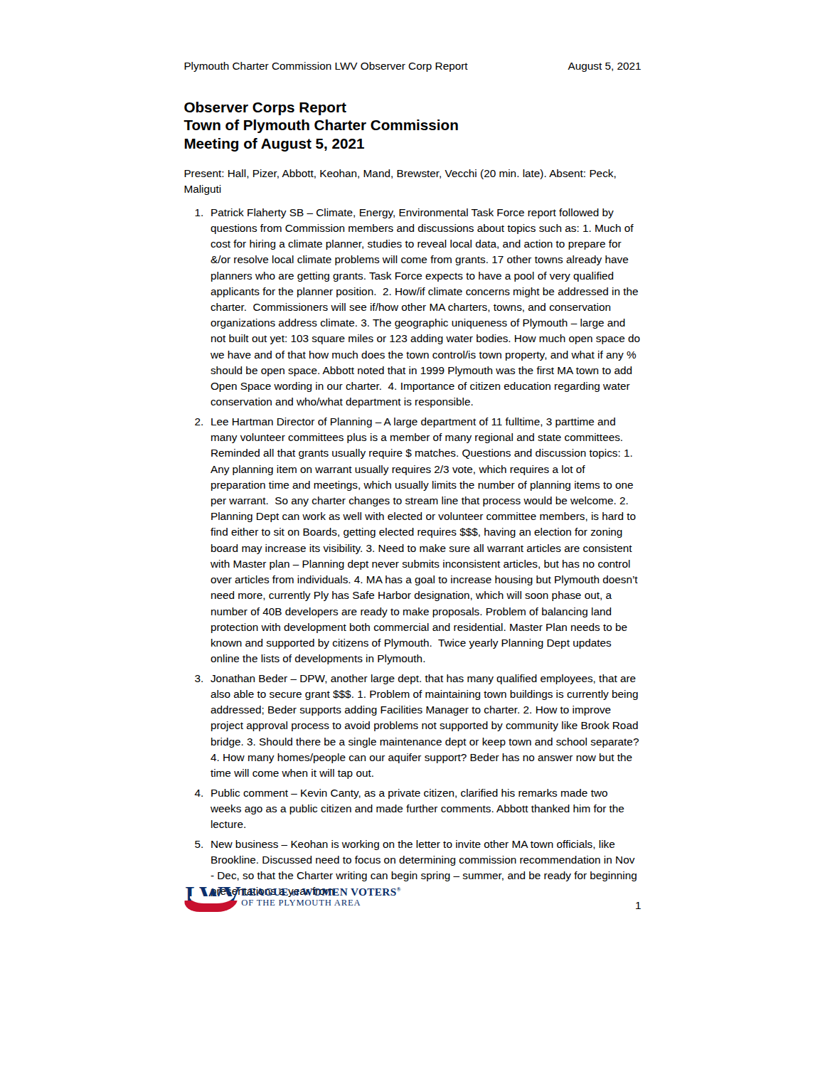Plymouth Charter Commission LWV Observer Corp Report
August 5, 2021
Observer Corps Report
Town of Plymouth Charter Commission
Meeting of August 5, 2021
Present: Hall, Pizer, Abbott, Keohan, Mand, Brewster, Vecchi (20 min. late). Absent: Peck, Maliguti
Patrick Flaherty SB – Climate, Energy, Environmental Task Force report followed by questions from Commission members and discussions about topics such as: 1. Much of cost for hiring a climate planner, studies to reveal local data, and action to prepare for &/or resolve local climate problems will come from grants. 17 other towns already have planners who are getting grants. Task Force expects to have a pool of very qualified applicants for the planner position. 2. How/if climate concerns might be addressed in the charter. Commissioners will see if/how other MA charters, towns, and conservation organizations address climate. 3. The geographic uniqueness of Plymouth – large and not built out yet: 103 square miles or 123 adding water bodies. How much open space do we have and of that how much does the town control/is town property, and what if any % should be open space. Abbott noted that in 1999 Plymouth was the first MA town to add Open Space wording in our charter. 4. Importance of citizen education regarding water conservation and who/what department is responsible.
Lee Hartman Director of Planning – A large department of 11 fulltime, 3 parttime and many volunteer committees plus is a member of many regional and state committees. Reminded all that grants usually require $ matches. Questions and discussion topics: 1. Any planning item on warrant usually requires 2/3 vote, which requires a lot of preparation time and meetings, which usually limits the number of planning items to one per warrant. So any charter changes to stream line that process would be welcome. 2. Planning Dept can work as well with elected or volunteer committee members, is hard to find either to sit on Boards, getting elected requires $$$, having an election for zoning board may increase its visibility. 3. Need to make sure all warrant articles are consistent with Master plan – Planning dept never submits inconsistent articles, but has no control over articles from individuals. 4. MA has a goal to increase housing but Plymouth doesn’t need more, currently Ply has Safe Harbor designation, which will soon phase out, a number of 40B developers are ready to make proposals. Problem of balancing land protection with development both commercial and residential. Master Plan needs to be known and supported by citizens of Plymouth. Twice yearly Planning Dept updates online the lists of developments in Plymouth.
Jonathan Beder – DPW, another large dept. that has many qualified employees, that are also able to secure grant $$$. 1. Problem of maintaining town buildings is currently being addressed; Beder supports adding Facilities Manager to charter. 2. How to improve project approval process to avoid problems not supported by community like Brook Road bridge. 3. Should there be a single maintenance dept or keep town and school separate? 4. How many homes/people can our aquifer support? Beder has no answer now but the time will come when it will tap out.
Public comment – Kevin Canty, as a private citizen, clarified his remarks made two weeks ago as a public citizen and made further comments. Abbott thanked him for the lecture.
New business – Keohan is working on the letter to invite other MA town officials, like Brookline. Discussed need to focus on determining commission recommendation in Nov - Dec, so that the Charter writing can begin spring – summer, and be ready for beginning presentations a year from
LWV
League of Women Voters®
of the Plymouth Area
1